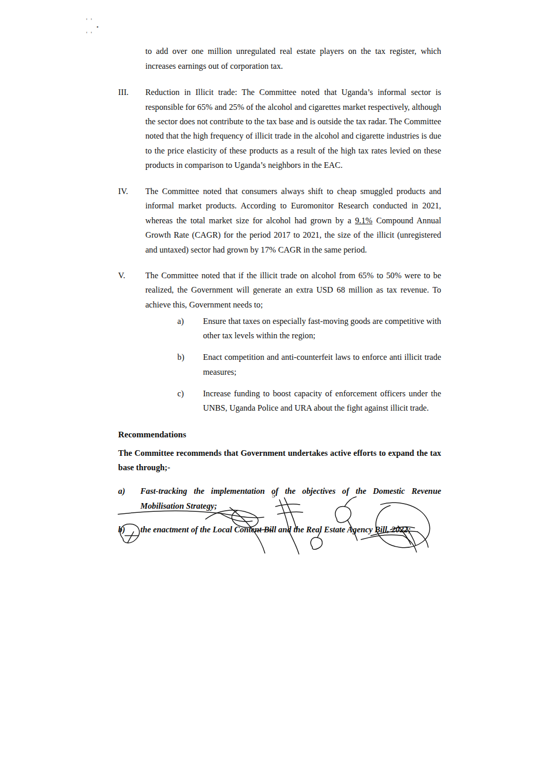' ' • ' '
to add over one million unregulated real estate players on the tax register, which increases earnings out of corporation tax.
III. Reduction in Illicit trade: The Committee noted that Uganda’s informal sector is responsible for 65% and 25% of the alcohol and cigarettes market respectively, although the sector does not contribute to the tax base and is outside the tax radar. The Committee noted that the high frequency of illicit trade in the alcohol and cigarette industries is due to the price elasticity of these products as a result of the high tax rates levied on these products in comparison to Uganda’s neighbors in the EAC.
IV. The Committee noted that consumers always shift to cheap smuggled products and informal market products. According to Euromonitor Research conducted in 2021, whereas the total market size for alcohol had grown by a 9.1% Compound Annual Growth Rate (CAGR) for the period 2017 to 2021, the size of the illicit (unregistered and untaxed) sector had grown by 17% CAGR in the same period.
V. The Committee noted that if the illicit trade on alcohol from 65% to 50% were to be realized, the Government will generate an extra USD 68 million as tax revenue. To achieve this, Government needs to;
a) Ensure that taxes on especially fast-moving goods are competitive with other tax levels within the region;
b) Enact competition and anti-counterfeit laws to enforce anti illicit trade measures;
c) Increase funding to boost capacity of enforcement officers under the UNBS, Uganda Police and URA about the fight against illicit trade.
Recommendations
The Committee recommends that Government undertakes active efforts to expand the tax base through;-
a) Fast-tracking the implementation of the objectives of the Domestic Revenue Mobilisation Strategy;
b) the enactment of the Local Content Bill and the Real Estate Agency Bill, 2022;
5